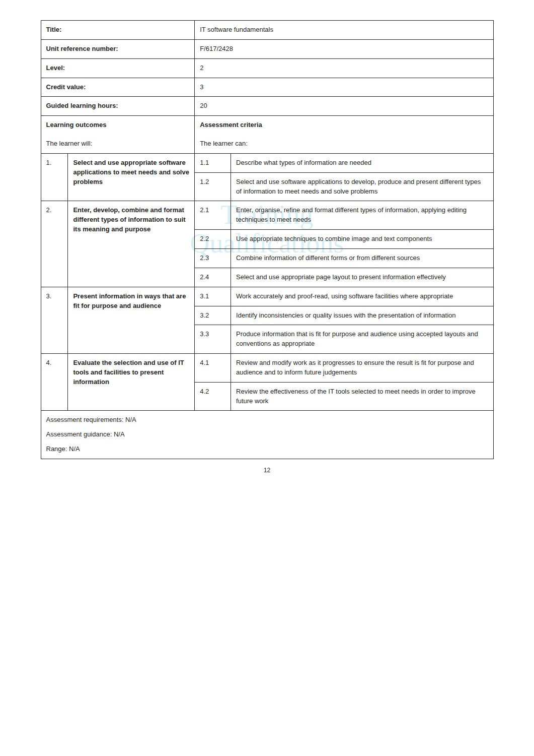Training Qualifications
| Title: | IT software fundamentals |
| Unit reference number: | F/617/2428 |
| Level: | 2 |
| Credit value: | 3 |
| Guided learning hours: | 20 |
| Learning outcomes | Assessment criteria |
| The learner will: | The learner can: |
| 1. | Select and use appropriate software applications to meet needs and solve problems | 1.1 | Describe what types of information are needed |
| 1.2 | Select and use software applications to develop, produce and present different types of information to meet needs and solve problems |
| 2. | Enter, develop, combine and format different types of information to suit its meaning and purpose | 2.1 | Enter, organise, refine and format different types of information, applying editing techniques to meet needs |
| 2.2 | Use appropriate techniques to combine image and text components |
| 2.3 | Combine information of different forms or from different sources |
| 2.4 | Select and use appropriate page layout to present information effectively |
| 3. | Present information in ways that are fit for purpose and audience | 3.1 | Work accurately and proof-read, using software facilities where appropriate |
| 3.2 | Identify inconsistencies or quality issues with the presentation of information |
| 3.3 | Produce information that is fit for purpose and audience using accepted layouts and conventions as appropriate |
| 4. | Evaluate the selection and use of IT tools and facilities to present information | 4.1 | Review and modify work as it progresses to ensure the result is fit for purpose and audience and to inform future judgements |
| 4.2 | Review the effectiveness of the IT tools selected to meet needs in order to improve future work |
| Assessment requirements: N/A Assessment guidance: N/A Range: N/A |
12